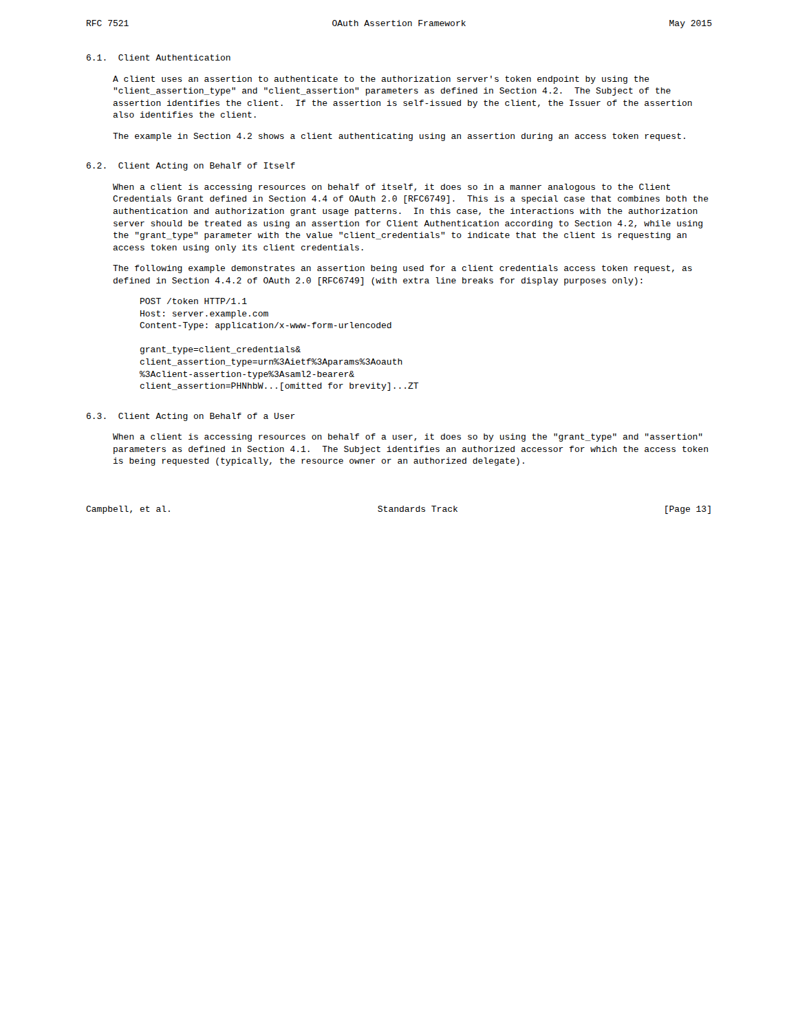RFC 7521 OAuth Assertion Framework May 2015
6.1. Client Authentication
A client uses an assertion to authenticate to the authorization server's token endpoint by using the "client_assertion_type" and "client_assertion" parameters as defined in Section 4.2. The Subject of the assertion identifies the client. If the assertion is self-issued by the client, the Issuer of the assertion also identifies the client.
The example in Section 4.2 shows a client authenticating using an assertion during an access token request.
6.2. Client Acting on Behalf of Itself
When a client is accessing resources on behalf of itself, it does so in a manner analogous to the Client Credentials Grant defined in Section 4.4 of OAuth 2.0 [RFC6749]. This is a special case that combines both the authentication and authorization grant usage patterns. In this case, the interactions with the authorization server should be treated as using an assertion for Client Authentication according to Section 4.2, while using the "grant_type" parameter with the value "client_credentials" to indicate that the client is requesting an access token using only its client credentials.
The following example demonstrates an assertion being used for a client credentials access token request, as defined in Section 4.4.2 of OAuth 2.0 [RFC6749] (with extra line breaks for display purposes only):
POST /token HTTP/1.1
Host: server.example.com
Content-Type: application/x-www-form-urlencoded

grant_type=client_credentials&
client_assertion_type=urn%3Aietf%3Aparams%3Aoauth
%3Aclient-assertion-type%3Asaml2-bearer&
client_assertion=PHNhbW...[omitted for brevity]...ZT
6.3. Client Acting on Behalf of a User
When a client is accessing resources on behalf of a user, it does so by using the "grant_type" and "assertion" parameters as defined in Section 4.1. The Subject identifies an authorized accessor for which the access token is being requested (typically, the resource owner or an authorized delegate).
Campbell, et al. Standards Track [Page 13]